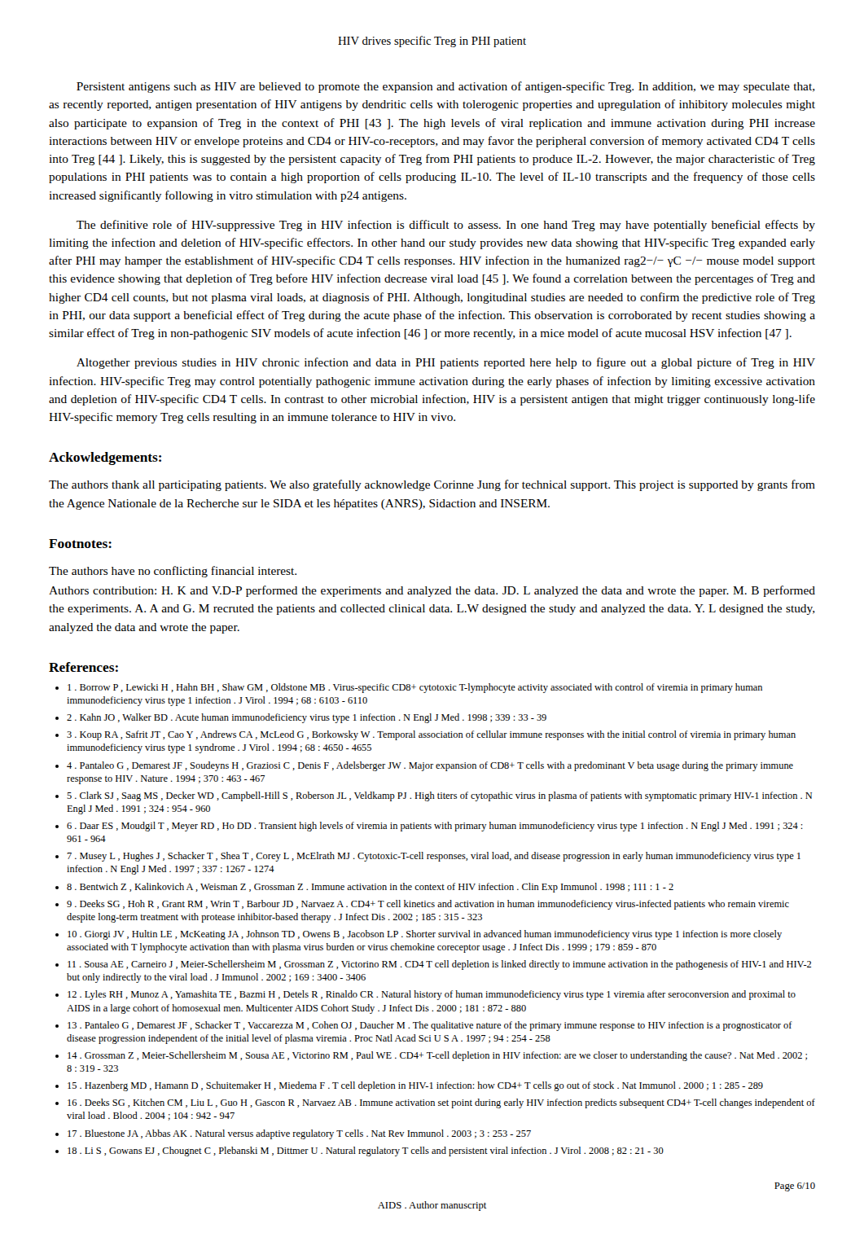HIV drives specific Treg in PHI patient
Persistent antigens such as HIV are believed to promote the expansion and activation of antigen-specific Treg. In addition, we may speculate that, as recently reported, antigen presentation of HIV antigens by dendritic cells with tolerogenic properties and upregulation of inhibitory molecules might also participate to expansion of Treg in the context of PHI [43 ]. The high levels of viral replication and immune activation during PHI increase interactions between HIV or envelope proteins and CD4 or HIV-co-receptors, and may favor the peripheral conversion of memory activated CD4 T cells into Treg [44 ]. Likely, this is suggested by the persistent capacity of Treg from PHI patients to produce IL-2. However, the major characteristic of Treg populations in PHI patients was to contain a high proportion of cells producing IL-10. The level of IL-10 transcripts and the frequency of those cells increased significantly following in vitro stimulation with p24 antigens.
The definitive role of HIV-suppressive Treg in HIV infection is difficult to assess. In one hand Treg may have potentially beneficial effects by limiting the infection and deletion of HIV-specific effectors. In other hand our study provides new data showing that HIV-specific Treg expanded early after PHI may hamper the establishment of HIV-specific CD4 T cells responses. HIV infection in the humanized rag2−/− γC −/− mouse model support this evidence showing that depletion of Treg before HIV infection decrease viral load [45 ]. We found a correlation between the percentages of Treg and higher CD4 cell counts, but not plasma viral loads, at diagnosis of PHI. Although, longitudinal studies are needed to confirm the predictive role of Treg in PHI, our data support a beneficial effect of Treg during the acute phase of the infection. This observation is corroborated by recent studies showing a similar effect of Treg in non-pathogenic SIV models of acute infection [46 ] or more recently, in a mice model of acute mucosal HSV infection [47 ].
Altogether previous studies in HIV chronic infection and data in PHI patients reported here help to figure out a global picture of Treg in HIV infection. HIV-specific Treg may control potentially pathogenic immune activation during the early phases of infection by limiting excessive activation and depletion of HIV-specific CD4 T cells. In contrast to other microbial infection, HIV is a persistent antigen that might trigger continuously long-life HIV-specific memory Treg cells resulting in an immune tolerance to HIV in vivo.
Ackowledgements:
The authors thank all participating patients. We also gratefully acknowledge Corinne Jung for technical support. This project is supported by grants from the Agence Nationale de la Recherche sur le SIDA et les hépatites (ANRS), Sidaction and INSERM.
Footnotes:
The authors have no conflicting financial interest.
Authors contribution: H. K and V.D-P performed the experiments and analyzed the data. JD. L analyzed the data and wrote the paper. M. B performed the experiments. A. A and G. M recruted the patients and collected clinical data. L.W designed the study and analyzed the data. Y. L designed the study, analyzed the data and wrote the paper.
References:
1 . Borrow P , Lewicki H , Hahn BH , Shaw GM , Oldstone MB . Virus-specific CD8+ cytotoxic T-lymphocyte activity associated with control of viremia in primary human immunodeficiency virus type 1 infection . J Virol . 1994 ; 68 : 6103 - 6110
2 . Kahn JO , Walker BD . Acute human immunodeficiency virus type 1 infection . N Engl J Med . 1998 ; 339 : 33 - 39
3 . Koup RA , Safrit JT , Cao Y , Andrews CA , McLeod G , Borkowsky W . Temporal association of cellular immune responses with the initial control of viremia in primary human immunodeficiency virus type 1 syndrome . J Virol . 1994 ; 68 : 4650 - 4655
4 . Pantaleo G , Demarest JF , Soudeyns H , Graziosi C , Denis F , Adelsberger JW . Major expansion of CD8+ T cells with a predominant V beta usage during the primary immune response to HIV . Nature . 1994 ; 370 : 463 - 467
5 . Clark SJ , Saag MS , Decker WD , Campbell-Hill S , Roberson JL , Veldkamp PJ . High titers of cytopathic virus in plasma of patients with symptomatic primary HIV-1 infection . N Engl J Med . 1991 ; 324 : 954 - 960
6 . Daar ES , Moudgil T , Meyer RD , Ho DD . Transient high levels of viremia in patients with primary human immunodeficiency virus type 1 infection . N Engl J Med . 1991 ; 324 : 961 - 964
7 . Musey L , Hughes J , Schacker T , Shea T , Corey L , McElrath MJ . Cytotoxic-T-cell responses, viral load, and disease progression in early human immunodeficiency virus type 1 infection . N Engl J Med . 1997 ; 337 : 1267 - 1274
8 . Bentwich Z , Kalinkovich A , Weisman Z , Grossman Z . Immune activation in the context of HIV infection . Clin Exp Immunol . 1998 ; 111 : 1 - 2
9 . Deeks SG , Hoh R , Grant RM , Wrin T , Barbour JD , Narvaez A . CD4+ T cell kinetics and activation in human immunodeficiency virus-infected patients who remain viremic despite long-term treatment with protease inhibitor-based therapy . J Infect Dis . 2002 ; 185 : 315 - 323
10 . Giorgi JV , Hultin LE , McKeating JA , Johnson TD , Owens B , Jacobson LP . Shorter survival in advanced human immunodeficiency virus type 1 infection is more closely associated with T lymphocyte activation than with plasma virus burden or virus chemokine coreceptor usage . J Infect Dis . 1999 ; 179 : 859 - 870
11 . Sousa AE , Carneiro J , Meier-Schellersheim M , Grossman Z , Victorino RM . CD4 T cell depletion is linked directly to immune activation in the pathogenesis of HIV-1 and HIV-2 but only indirectly to the viral load . J Immunol . 2002 ; 169 : 3400 - 3406
12 . Lyles RH , Munoz A , Yamashita TE , Bazmi H , Detels R , Rinaldo CR . Natural history of human immunodeficiency virus type 1 viremia after seroconversion and proximal to AIDS in a large cohort of homosexual men. Multicenter AIDS Cohort Study . J Infect Dis . 2000 ; 181 : 872 - 880
13 . Pantaleo G , Demarest JF , Schacker T , Vaccarezza M , Cohen OJ , Daucher M . The qualitative nature of the primary immune response to HIV infection is a prognosticator of disease progression independent of the initial level of plasma viremia . Proc Natl Acad Sci U S A . 1997 ; 94 : 254 - 258
14 . Grossman Z , Meier-Schellersheim M , Sousa AE , Victorino RM , Paul WE . CD4+ T-cell depletion in HIV infection: are we closer to understanding the cause? . Nat Med . 2002 ; 8 : 319 - 323
15 . Hazenberg MD , Hamann D , Schuitemaker H , Miedema F . T cell depletion in HIV-1 infection: how CD4+ T cells go out of stock . Nat Immunol . 2000 ; 1 : 285 - 289
16 . Deeks SG , Kitchen CM , Liu L , Guo H , Gascon R , Narvaez AB . Immune activation set point during early HIV infection predicts subsequent CD4+ T-cell changes independent of viral load . Blood . 2004 ; 104 : 942 - 947
17 . Bluestone JA , Abbas AK . Natural versus adaptive regulatory T cells . Nat Rev Immunol . 2003 ; 3 : 253 - 257
18 . Li S , Gowans EJ , Chougnet C , Plebanski M , Dittmer U . Natural regulatory T cells and persistent viral infection . J Virol . 2008 ; 82 : 21 - 30
Page 6/10
AIDS . Author manuscript